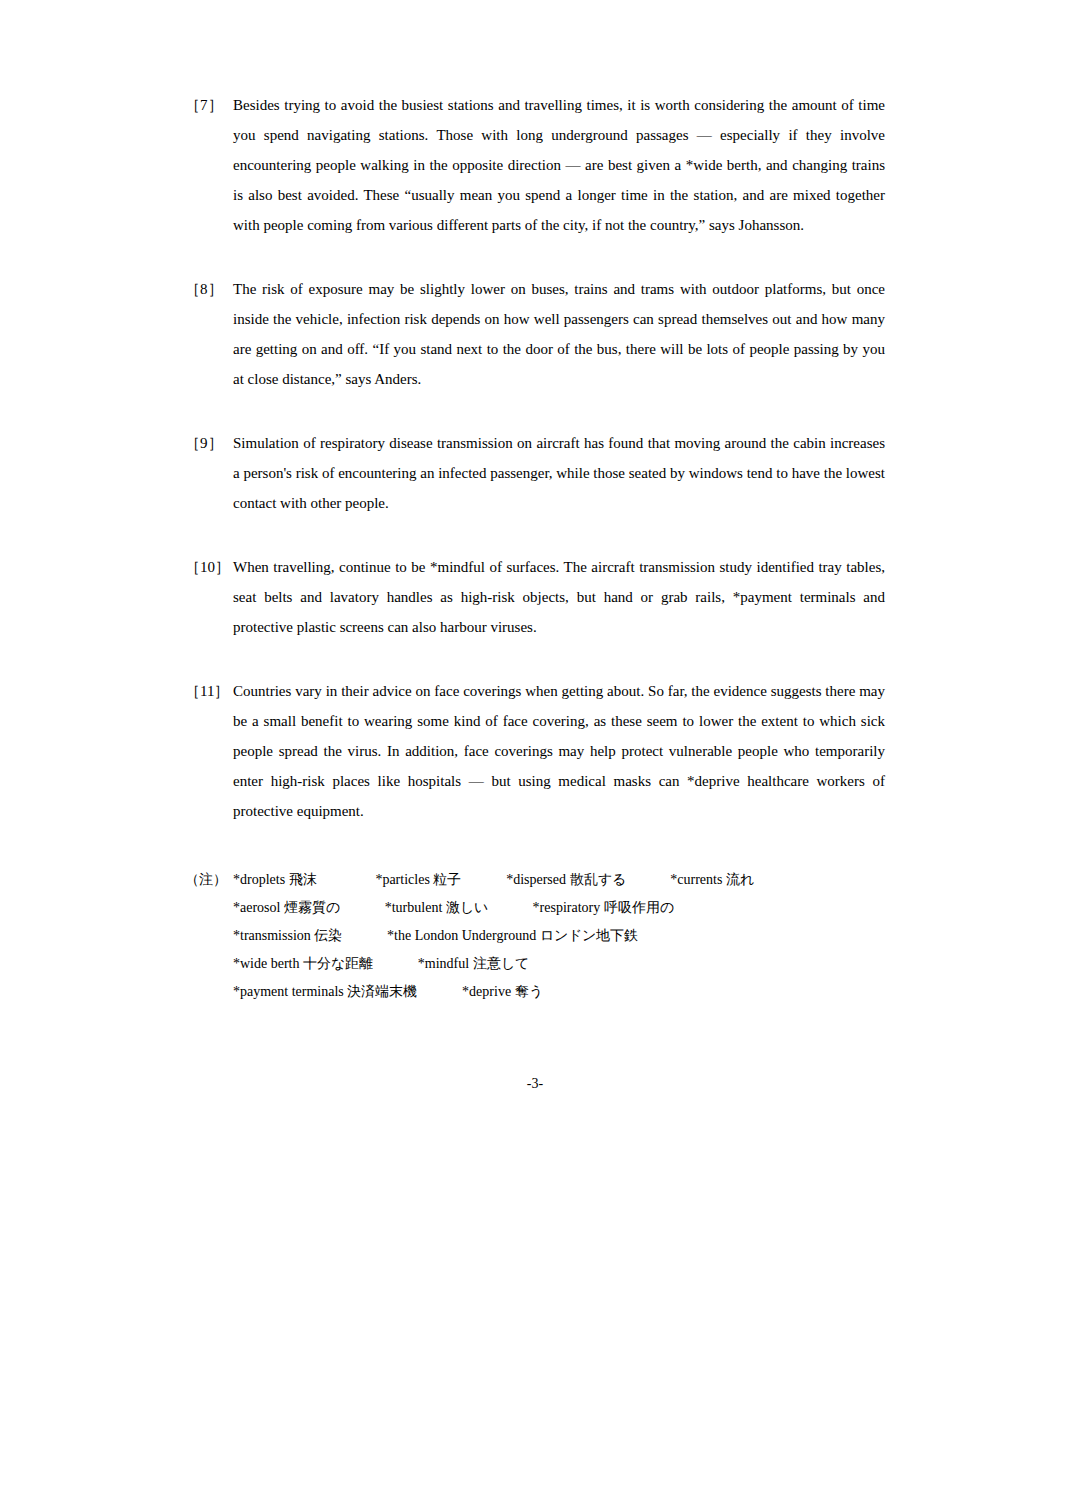［7］
Besides trying to avoid the busiest stations and travelling times, it is worth considering the amount of time you spend navigating stations. Those with long underground passages — especially if they involve encountering people walking in the opposite direction — are best given a *wide berth, and changing trains is also best avoided. These “usually mean you spend a longer time in the station, and are mixed together with people coming from various different parts of the city, if not the country,” says Johansson.
［8］
The risk of exposure may be slightly lower on buses, trains and trams with outdoor platforms, but once inside the vehicle, infection risk depends on how well passengers can spread themselves out and how many are getting on and off. “If you stand next to the door of the bus, there will be lots of people passing by you at close distance,” says Anders.
［9］
Simulation of respiratory disease transmission on aircraft has found that moving around the cabin increases a person's risk of encountering an infected passenger, while those seated by windows tend to have the lowest contact with other people.
［10］
When travelling, continue to be *mindful of surfaces. The aircraft transmission study identified tray tables, seat belts and lavatory handles as high-risk objects, but hand or grab rails, *payment terminals and protective plastic screens can also harbour viruses.
［11］
Countries vary in their advice on face coverings when getting about. So far, the evidence suggests there may be a small benefit to wearing some kind of face covering, as these seem to lower the extent to which sick people spread the virus. In addition, face coverings may help protect vulnerable people who temporarily enter high-risk places like hospitals — but using medical masks can *deprive healthcare workers of protective equipment.
（注）
*droplets 飛沫 *particles 粒子 *dispersed 散乱する *currents 流れ *aerosol 煙霧質の *turbulent 激しい *respiratory 呼吸作用の *transmission 伝染 *the London Underground ロンドン地下鉄 *wide berth 十分な距離 *mindful 注意して *payment terminals 決済端末機 *deprive 奪う
-3-